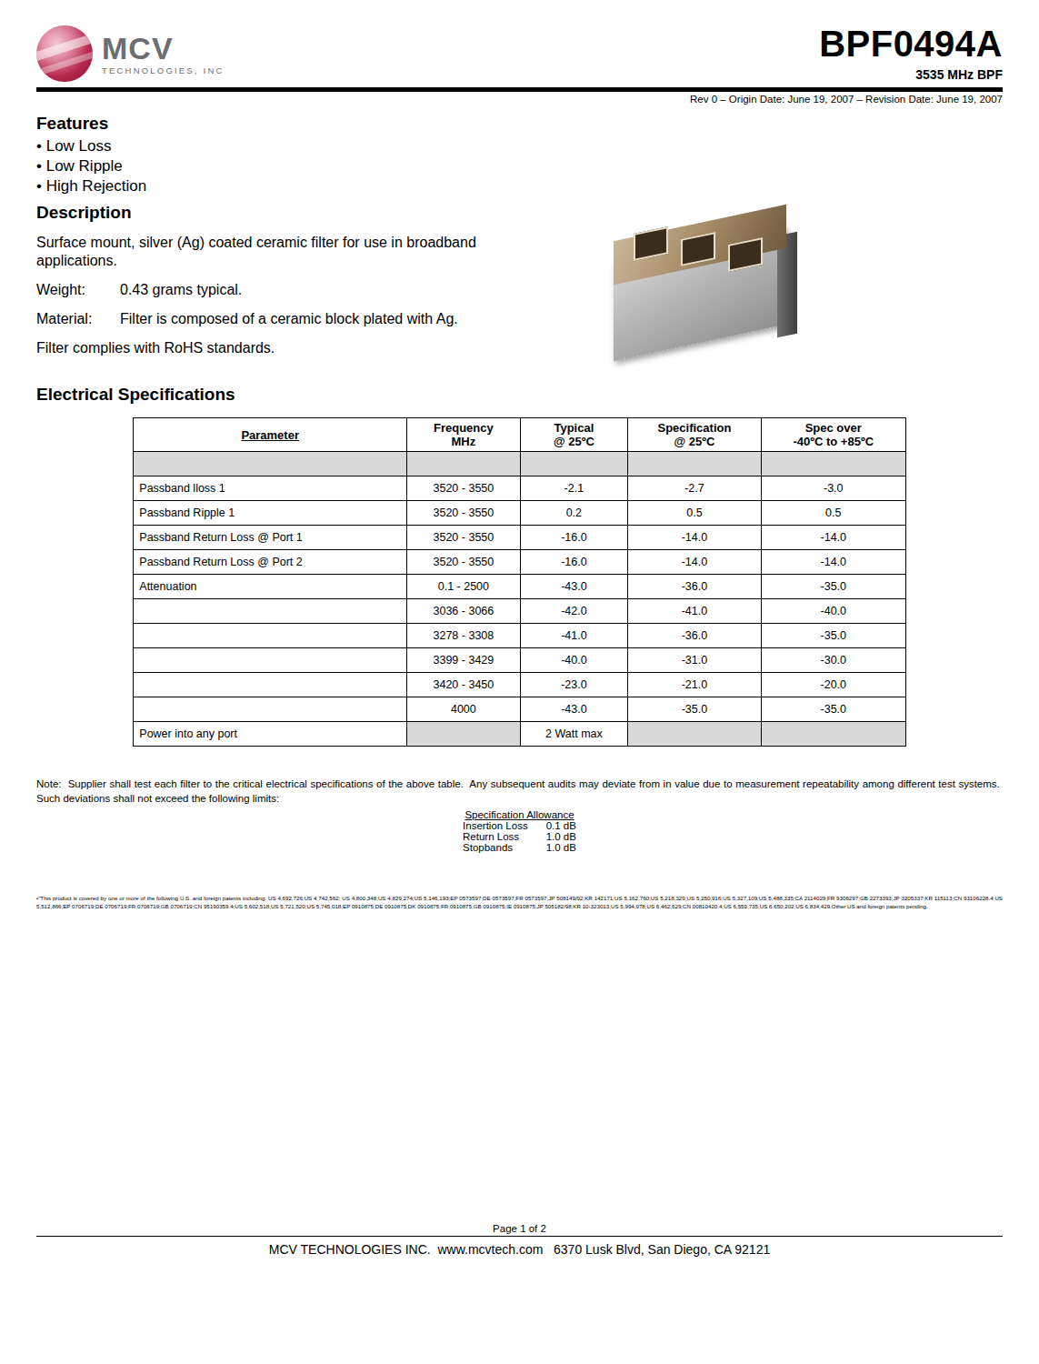MCV
TECHNOLOGIES, INC
BPF0494A
3535 MHz BPF
Rev 0 – Origin Date: June 19, 2007 – Revision Date: June 19, 2007
Features
• Low Loss
• Low Ripple
• High Rejection
Description
Surface mount, silver (Ag) coated ceramic filter for use in broadband applications.
Weight: 0.43 grams typical.
Material: Filter is composed of a ceramic block plated with Ag.
Filter complies with RoHS standards.
Electrical Specifications
| Parameter | Frequency MHz | Typical @ 25ºC | Specification @ 25ºC | Spec over -40ºC to +85ºC |
| --- | --- | --- | --- | --- |
| Passband lloss 1 | 3520 - 3550 | -2.1 | -2.7 | -3.0 |
| Passband Ripple 1 | 3520 - 3550 | 0.2 | 0.5 | 0.5 |
| Passband Return Loss @ Port 1 | 3520 - 3550 | -16.0 | -14.0 | -14.0 |
| Passband Return Loss @ Port 2 | 3520 - 3550 | -16.0 | -14.0 | -14.0 |
| Attenuation | 0.1 - 2500 | -43.0 | -36.0 | -35.0 |
| | 3036 - 3066 | -42.0 | -41.0 | -40.0 |
| | 3278 - 3308 | -41.0 | -36.0 | -35.0 |
| | 3399 - 3429 | -40.0 | -31.0 | -30.0 |
| | 3420 - 3450 | -23.0 | -21.0 | -20.0 |
| | 4000 | -43.0 | -35.0 | -35.0 |
| Power into any port | | 2 Watt max | | |
Note: Supplier shall test each filter to the critical electrical specifications of the above table. Any subsequent audits may deviate from in value due to measurement repeatability among different test systems. Such deviations shall not exceed the following limits:
Specification Allowance
| Insertion Loss | 0.1 dB |
| Return Loss | 1.0 dB |
| Stopbands | 1.0 dB |
•"This product is covered by one or more of the following U.S. and foreign patents including: US 4,692,726;US 4,742,562; US 4,800,348;US 4,829,274;US 5,146,193;EP 0573597;DE 0573597;FR 0573597;JP 508149/92;KR 142171;US 5,162,760;US 5,218,329;US 5,250,916;US 5,327,109;US 5,488,335;CA 2114029;FR 9306297;GB 2273393;JP 3205337;KR 115113;CN 93106228.4;US 5,512,866;EP 0706719;DE 0706719;FR 0706719;GB 0706719;CN 95190359.4;US 5,602,518;US 5,721,520;US 5,745,018;EP 0910875;DE 0910875;DK 0910875;FR 0910875;GB 0910875;IE 0910875;JP 505182/98;KR 10-323013;US 5,994,978;US 6,462,629;CN 00810420.4;US 6,559,735;US 6,650,202;US 6,834,429.Other US and foreign patents pending.
Page 1 of 2
MCV TECHNOLOGIES INC. www.mcvtech.com 6370 Lusk Blvd, San Diego, CA 92121